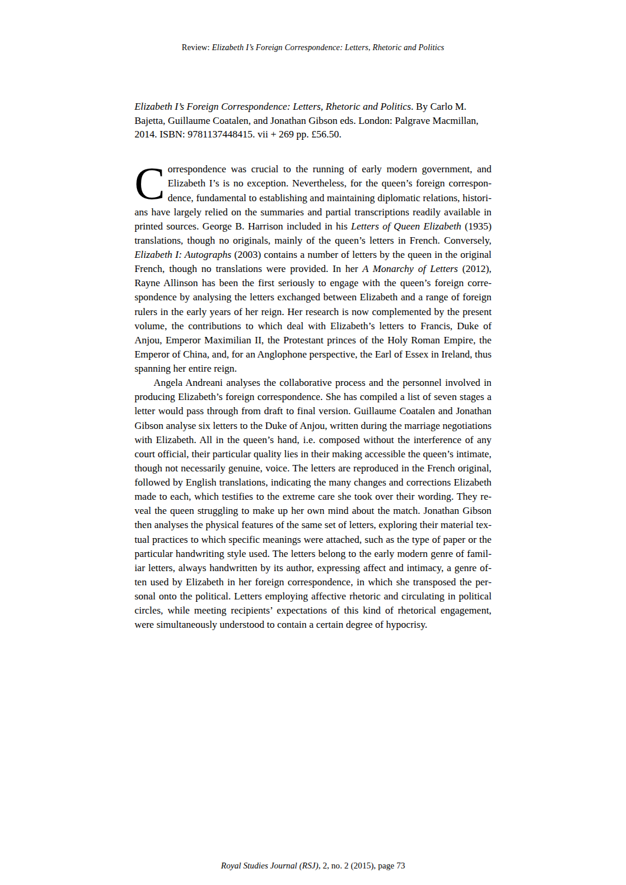Review: Elizabeth I’s Foreign Correspondence: Letters, Rhetoric and Politics
Elizabeth I’s Foreign Correspondence: Letters, Rhetoric and Politics. By Carlo M. Bajetta, Guillaume Coatalen, and Jonathan Gibson eds. London: Palgrave Macmillan, 2014. ISBN: 9781137448415. vii + 269 pp. £56.50.
Correspondence was crucial to the running of early modern government, and Elizabeth I’s is no exception. Nevertheless, for the queen’s foreign correspondence, fundamental to establishing and maintaining diplomatic relations, historians have largely relied on the summaries and partial transcriptions readily available in printed sources. George B. Harrison included in his Letters of Queen Elizabeth (1935) translations, though no originals, mainly of the queen’s letters in French. Conversely, Elizabeth I: Autographs (2003) contains a number of letters by the queen in the original French, though no translations were provided. In her A Monarchy of Letters (2012), Rayne Allinson has been the first seriously to engage with the queen’s foreign correspondence by analysing the letters exchanged between Elizabeth and a range of foreign rulers in the early years of her reign. Her research is now complemented by the present volume, the contributions to which deal with Elizabeth’s letters to Francis, Duke of Anjou, Emperor Maximilian II, the Protestant princes of the Holy Roman Empire, the Emperor of China, and, for an Anglophone perspective, the Earl of Essex in Ireland, thus spanning her entire reign.
Angela Andreani analyses the collaborative process and the personnel involved in producing Elizabeth’s foreign correspondence. She has compiled a list of seven stages a letter would pass through from draft to final version. Guillaume Coatalen and Jonathan Gibson analyse six letters to the Duke of Anjou, written during the marriage negotiations with Elizabeth. All in the queen’s hand, i.e. composed without the interference of any court official, their particular quality lies in their making accessible the queen’s intimate, though not necessarily genuine, voice. The letters are reproduced in the French original, followed by English translations, indicating the many changes and corrections Elizabeth made to each, which testifies to the extreme care she took over their wording. They reveal the queen struggling to make up her own mind about the match. Jonathan Gibson then analyses the physical features of the same set of letters, exploring their material textual practices to which specific meanings were attached, such as the type of paper or the particular handwriting style used. The letters belong to the early modern genre of familiar letters, always handwritten by its author, expressing affect and intimacy, a genre often used by Elizabeth in her foreign correspondence, in which she transposed the personal onto the political. Letters employing affective rhetoric and circulating in political circles, while meeting recipients’ expectations of this kind of rhetorical engagement, were simultaneously understood to contain a certain degree of hypocrisy.
Royal Studies Journal (RSJ), 2, no. 2 (2015), page 73